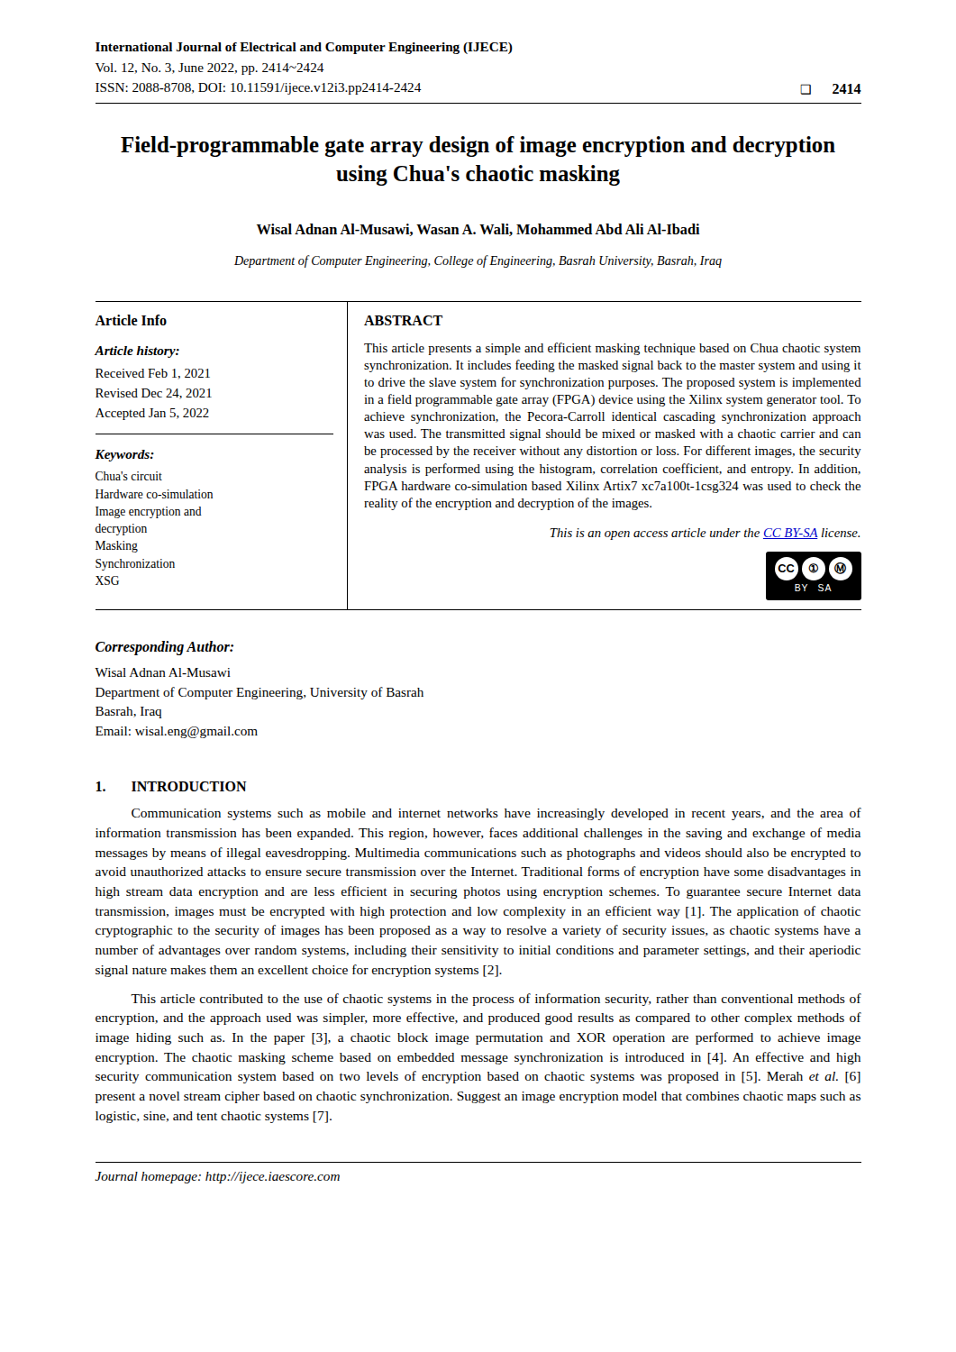International Journal of Electrical and Computer Engineering (IJECE)
Vol. 12, No. 3, June 2022, pp. 2414~2424
ISSN: 2088-8708, DOI: 10.11591/ijece.v12i3.pp2414-2424
❑ 2414
Field-programmable gate array design of image encryption and decryption using Chua's chaotic masking
Wisal Adnan Al-Musawi, Wasan A. Wali, Mohammed Abd Ali Al-Ibadi
Department of Computer Engineering, College of Engineering, Basrah University, Basrah, Iraq
Article Info
Article history:
Received Feb 1, 2021
Revised Dec 24, 2021
Accepted Jan 5, 2022
Keywords:
Chua's circuit
Hardware co-simulation
Image encryption and
decryption
Masking
Synchronization
XSG
ABSTRACT
This article presents a simple and efficient masking technique based on Chua chaotic system synchronization. It includes feeding the masked signal back to the master system and using it to drive the slave system for synchronization purposes. The proposed system is implemented in a field programmable gate array (FPGA) device using the Xilinx system generator tool. To achieve synchronization, the Pecora-Carroll identical cascading synchronization approach was used. The transmitted signal should be mixed or masked with a chaotic carrier and can be processed by the receiver without any distortion or loss. For different images, the security analysis is performed using the histogram, correlation coefficient, and entropy. In addition, FPGA hardware co-simulation based Xilinx Artix7 xc7a100t-1csg324 was used to check the reality of the encryption and decryption of the images.
This is an open access article under the CC BY-SA license.
CC ① Ⓜ
BY SA
Corresponding Author:
Wisal Adnan Al-Musawi
Department of Computer Engineering, University of Basrah
Basrah, Iraq
Email: wisal.eng@gmail.com
1. INTRODUCTION
Communication systems such as mobile and internet networks have increasingly developed in recent years, and the area of information transmission has been expanded. This region, however, faces additional challenges in the saving and exchange of media messages by means of illegal eavesdropping. Multimedia communications such as photographs and videos should also be encrypted to avoid unauthorized attacks to ensure secure transmission over the Internet. Traditional forms of encryption have some disadvantages in high stream data encryption and are less efficient in securing photos using encryption schemes. To guarantee secure Internet data transmission, images must be encrypted with high protection and low complexity in an efficient way [1]. The application of chaotic cryptographic to the security of images has been proposed as a way to resolve a variety of security issues, as chaotic systems have a number of advantages over random systems, including their sensitivity to initial conditions and parameter settings, and their aperiodic signal nature makes them an excellent choice for encryption systems [2].
This article contributed to the use of chaotic systems in the process of information security, rather than conventional methods of encryption, and the approach used was simpler, more effective, and produced good results as compared to other complex methods of image hiding such as. In the paper [3], a chaotic block image permutation and XOR operation are performed to achieve image encryption. The chaotic masking scheme based on embedded message synchronization is introduced in [4]. An effective and high security communication system based on two levels of encryption based on chaotic systems was proposed in [5]. Merah et al. [6] present a novel stream cipher based on chaotic synchronization. Suggest an image encryption model that combines chaotic maps such as logistic, sine, and tent chaotic systems [7].
Journal homepage: http://ijece.iaescore.com